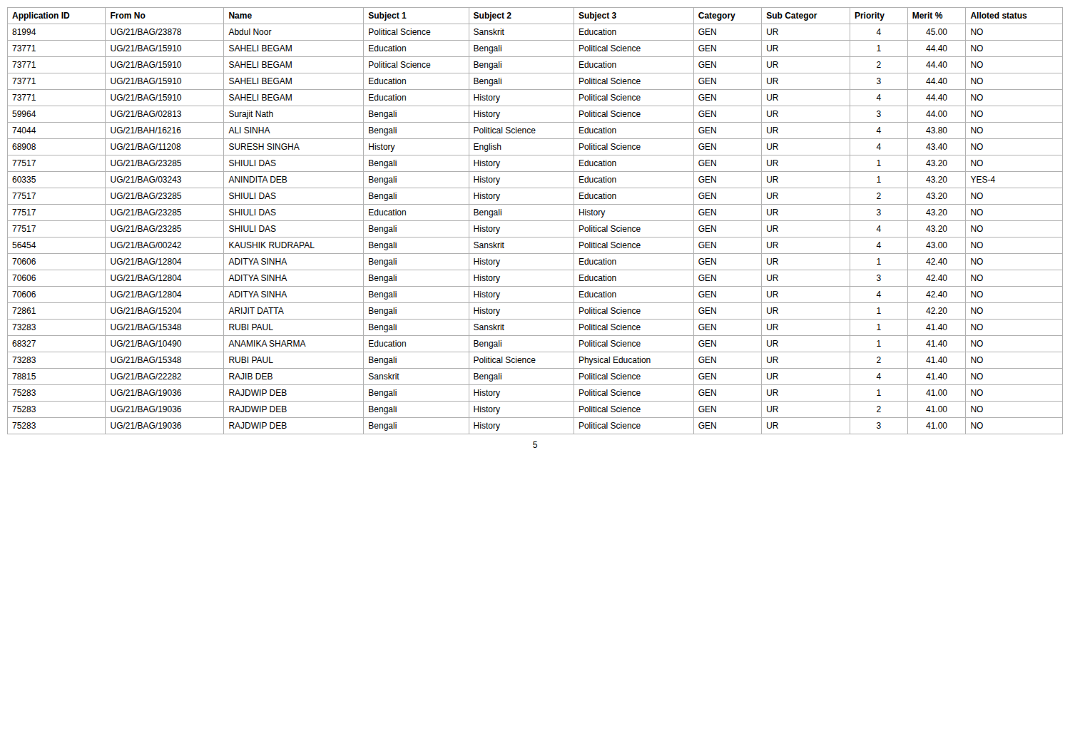| Application ID | From No | Name | Subject 1 | Subject 2 | Subject 3 | Category | Sub Categor | Priority | Merit % | Alloted status |
| --- | --- | --- | --- | --- | --- | --- | --- | --- | --- | --- |
| 81994 | UG/21/BAG/23878 | Abdul Noor | Political Science | Sanskrit | Education | GEN | UR | 4 | 45.00 | NO |
| 73771 | UG/21/BAG/15910 | SAHELI BEGAM | Education | Bengali | Political Science | GEN | UR | 1 | 44.40 | NO |
| 73771 | UG/21/BAG/15910 | SAHELI BEGAM | Political Science | Bengali | Education | GEN | UR | 2 | 44.40 | NO |
| 73771 | UG/21/BAG/15910 | SAHELI BEGAM | Education | Bengali | Political Science | GEN | UR | 3 | 44.40 | NO |
| 73771 | UG/21/BAG/15910 | SAHELI BEGAM | Education | History | Political Science | GEN | UR | 4 | 44.40 | NO |
| 59964 | UG/21/BAG/02813 | Surajit Nath | Bengali | History | Political Science | GEN | UR | 3 | 44.00 | NO |
| 74044 | UG/21/BAH/16216 | ALI SINHA | Bengali | Political Science | Education | GEN | UR | 4 | 43.80 | NO |
| 68908 | UG/21/BAG/11208 | SURESH SINGHA | History | English | Political Science | GEN | UR | 4 | 43.40 | NO |
| 77517 | UG/21/BAG/23285 | SHIULI DAS | Bengali | History | Education | GEN | UR | 1 | 43.20 | NO |
| 60335 | UG/21/BAG/03243 | ANINDITA DEB | Bengali | History | Education | GEN | UR | 1 | 43.20 | YES-4 |
| 77517 | UG/21/BAG/23285 | SHIULI DAS | Bengali | History | Education | GEN | UR | 2 | 43.20 | NO |
| 77517 | UG/21/BAG/23285 | SHIULI DAS | Education | Bengali | History | GEN | UR | 3 | 43.20 | NO |
| 77517 | UG/21/BAG/23285 | SHIULI DAS | Bengali | History | Political Science | GEN | UR | 4 | 43.20 | NO |
| 56454 | UG/21/BAG/00242 | KAUSHIK RUDRAPAL | Bengali | Sanskrit | Political Science | GEN | UR | 4 | 43.00 | NO |
| 70606 | UG/21/BAG/12804 | ADITYA SINHA | Bengali | History | Education | GEN | UR | 1 | 42.40 | NO |
| 70606 | UG/21/BAG/12804 | ADITYA SINHA | Bengali | History | Education | GEN | UR | 3 | 42.40 | NO |
| 70606 | UG/21/BAG/12804 | ADITYA SINHA | Bengali | History | Education | GEN | UR | 4 | 42.40 | NO |
| 72861 | UG/21/BAG/15204 | ARIJIT DATTA | Bengali | History | Political Science | GEN | UR | 1 | 42.20 | NO |
| 73283 | UG/21/BAG/15348 | RUBI PAUL | Bengali | Sanskrit | Political Science | GEN | UR | 1 | 41.40 | NO |
| 68327 | UG/21/BAG/10490 | ANAMIKA SHARMA | Education | Bengali | Political Science | GEN | UR | 1 | 41.40 | NO |
| 73283 | UG/21/BAG/15348 | RUBI PAUL | Bengali | Political Science | Physical Education | GEN | UR | 2 | 41.40 | NO |
| 78815 | UG/21/BAG/22282 | RAJIB DEB | Sanskrit | Bengali | Political Science | GEN | UR | 4 | 41.40 | NO |
| 75283 | UG/21/BAG/19036 | RAJDWIP DEB | Bengali | History | Political Science | GEN | UR | 1 | 41.00 | NO |
| 75283 | UG/21/BAG/19036 | RAJDWIP DEB | Bengali | History | Political Science | GEN | UR | 2 | 41.00 | NO |
| 75283 | UG/21/BAG/19036 | RAJDWIP DEB | Bengali | History | Political Science | GEN | UR | 3 | 41.00 | NO |
5